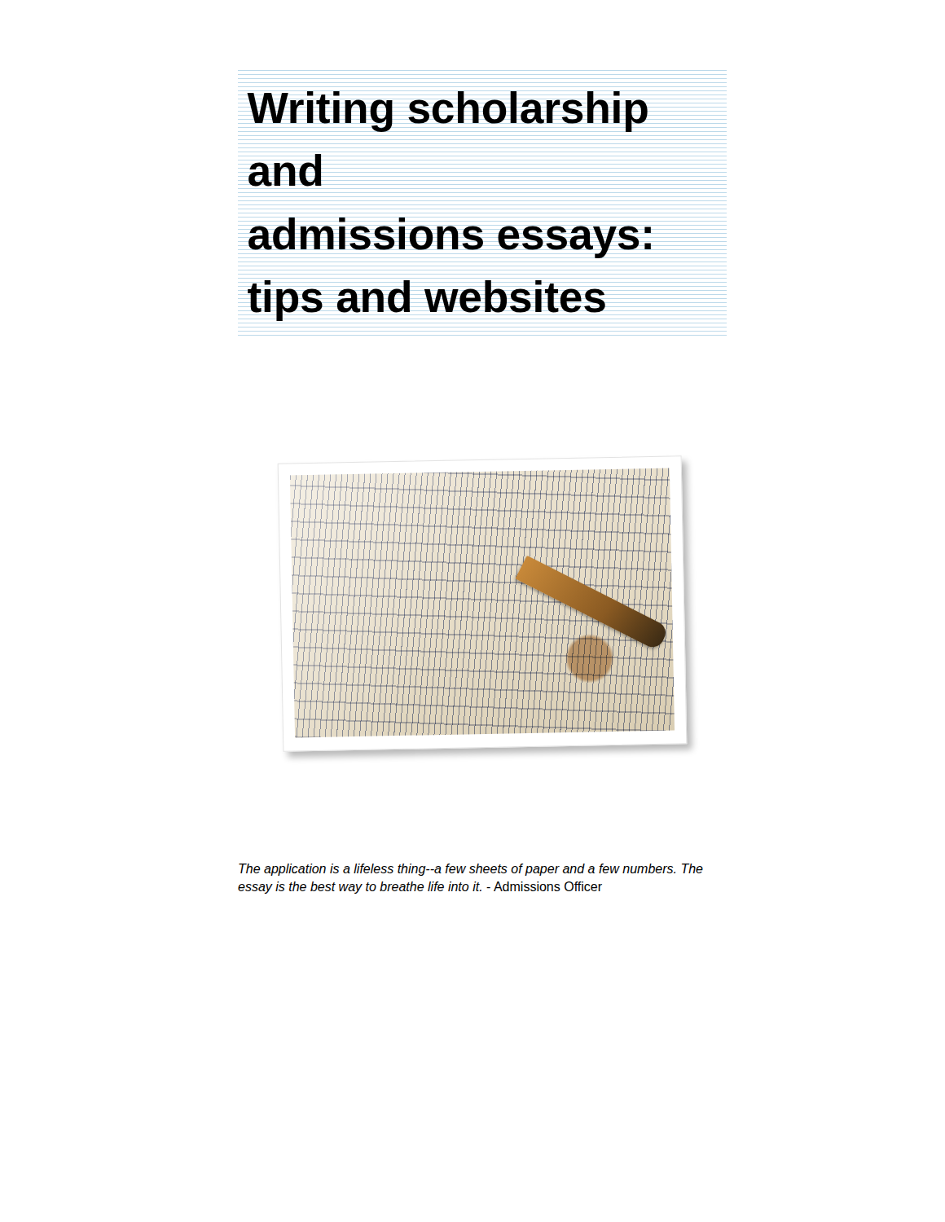Writing scholarship and admissions essays: tips and websites
The application is a lifeless thing--a few sheets of paper and a few numbers. The essay is the best way to breathe life into it. - Admissions Officer